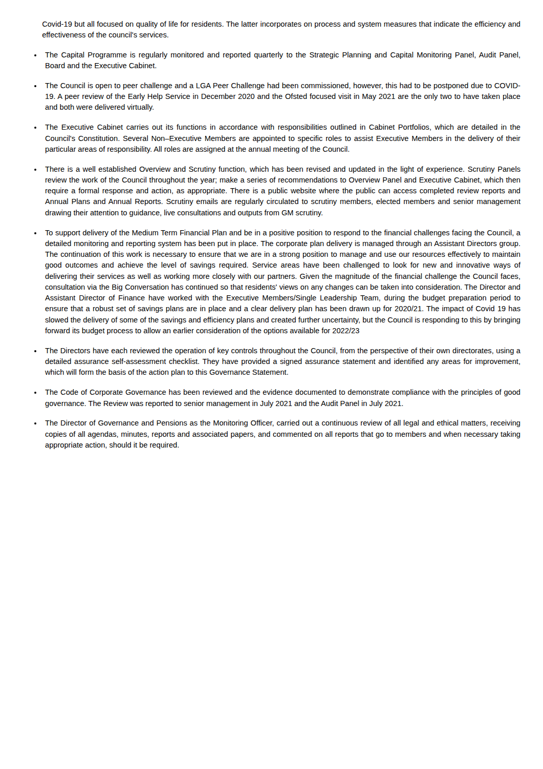Covid-19 but all focused on quality of life for residents. The latter incorporates on process and system measures that indicate the efficiency and effectiveness of the council's services.
The Capital Programme is regularly monitored and reported quarterly to the Strategic Planning and Capital Monitoring Panel, Audit Panel, Board and the Executive Cabinet.
The Council is open to peer challenge and a LGA Peer Challenge had been commissioned, however, this had to be postponed due to COVID-19. A peer review of the Early Help Service in December 2020 and the Ofsted focused visit in May 2021 are the only two to have taken place and both were delivered virtually.
The Executive Cabinet carries out its functions in accordance with responsibilities outlined in Cabinet Portfolios, which are detailed in the Council's Constitution. Several Non–Executive Members are appointed to specific roles to assist Executive Members in the delivery of their particular areas of responsibility. All roles are assigned at the annual meeting of the Council.
There is a well established Overview and Scrutiny function, which has been revised and updated in the light of experience. Scrutiny Panels review the work of the Council throughout the year; make a series of recommendations to Overview Panel and Executive Cabinet, which then require a formal response and action, as appropriate. There is a public website where the public can access completed review reports and Annual Plans and Annual Reports. Scrutiny emails are regularly circulated to scrutiny members, elected members and senior management drawing their attention to guidance, live consultations and outputs from GM scrutiny.
To support delivery of the Medium Term Financial Plan and be in a positive position to respond to the financial challenges facing the Council, a detailed monitoring and reporting system has been put in place. The corporate plan delivery is managed through an Assistant Directors group. The continuation of this work is necessary to ensure that we are in a strong position to manage and use our resources effectively to maintain good outcomes and achieve the level of savings required. Service areas have been challenged to look for new and innovative ways of delivering their services as well as working more closely with our partners. Given the magnitude of the financial challenge the Council faces, consultation via the Big Conversation has continued so that residents' views on any changes can be taken into consideration. The Director and Assistant Director of Finance have worked with the Executive Members/Single Leadership Team, during the budget preparation period to ensure that a robust set of savings plans are in place and a clear delivery plan has been drawn up for 2020/21. The impact of Covid 19 has slowed the delivery of some of the savings and efficiency plans and created further uncertainty, but the Council is responding to this by bringing forward its budget process to allow an earlier consideration of the options available for 2022/23
The Directors have each reviewed the operation of key controls throughout the Council, from the perspective of their own directorates, using a detailed assurance self-assessment checklist. They have provided a signed assurance statement and identified any areas for improvement, which will form the basis of the action plan to this Governance Statement.
The Code of Corporate Governance has been reviewed and the evidence documented to demonstrate compliance with the principles of good governance. The Review was reported to senior management in July 2021 and the Audit Panel in July 2021.
The Director of Governance and Pensions as the Monitoring Officer, carried out a continuous review of all legal and ethical matters, receiving copies of all agendas, minutes, reports and associated papers, and commented on all reports that go to members and when necessary taking appropriate action, should it be required.